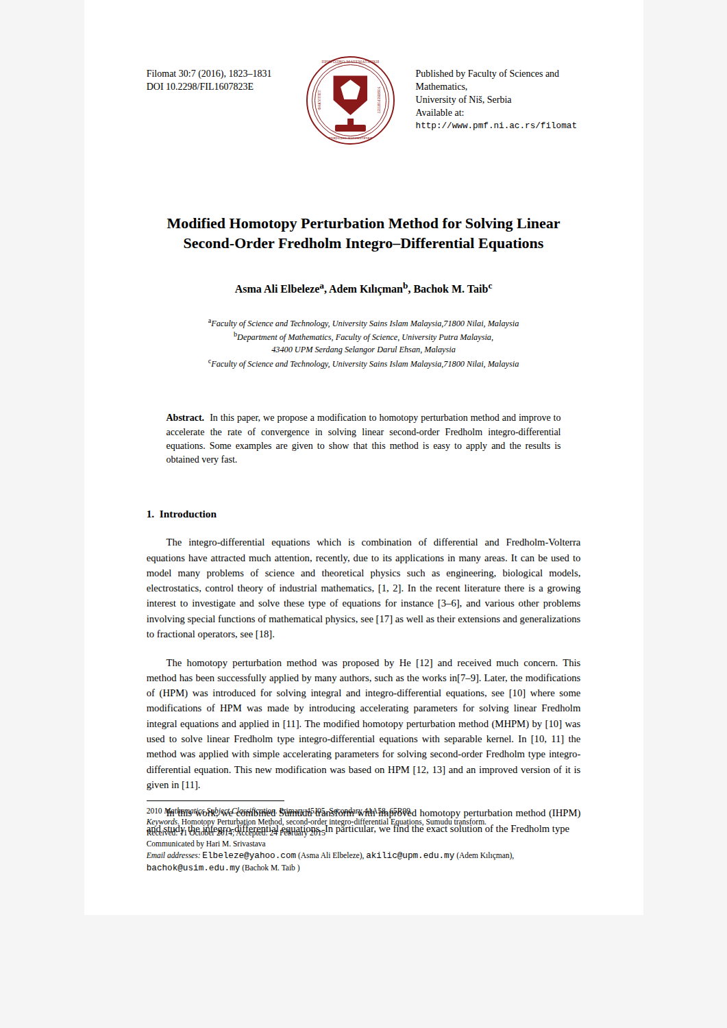Filomat 30:7 (2016), 1823–1831
DOI 10.2298/FIL1607823E
ПРИРОДНО-МАТЕМАТИЧКИ
ФАКУЛТЕТ
УНИВЕРЗИТЕТ
природно-математички
Published by Faculty of Sciences and Mathematics,
University of Niš, Serbia
Available at: http://www.pmf.ni.ac.rs/filomat
Modified Homotopy Perturbation Method for Solving Linear
Second-Order Fredholm Integro–Differential Equations
Asma Ali Elbelezea, Adem Kılıçmanb, Bachok M. Taibc
aFaculty of Science and Technology, University Sains Islam Malaysia,71800 Nilai, Malaysia
bDepartment of Mathematics, Faculty of Science, University Putra Malaysia,
43400 UPM Serdang Selangor Darul Ehsan, Malaysia
cFaculty of Science and Technology, University Sains Islam Malaysia,71800 Nilai, Malaysia
Abstract. In this paper, we propose a modification to homotopy perturbation method and improve to accelerate the rate of convergence in solving linear second-order Fredholm integro-differential equations. Some examples are given to show that this method is easy to apply and the results is obtained very fast.
1. Introduction
The integro-differential equations which is combination of differential and Fredholm-Volterra equations have attracted much attention, recently, due to its applications in many areas. It can be used to model many problems of science and theoretical physics such as engineering, biological models, electrostatics, control theory of industrial mathematics, [1, 2]. In the recent literature there is a growing interest to investigate and solve these type of equations for instance [3–6], and various other problems involving special functions of mathematical physics, see [17] as well as their extensions and generalizations to fractional operators, see [18].
The homotopy perturbation method was proposed by He [12] and received much concern. This method has been successfully applied by many authors, such as the works in[7–9]. Later, the modifications of (HPM) was introduced for solving integral and integro-differential equations, see [10] where some modifications of HPM was made by introducing accelerating parameters for solving linear Fredholm integral equations and applied in [11]. The modified homotopy perturbation method (MHPM) by [10] was used to solve linear Fredholm type integro-differential equations with separable kernel. In [10, 11] the method was applied with simple accelerating parameters for solving second-order Fredholm type integro-differential equation. This new modification was based on HPM [12, 13] and an improved version of it is given in [11].
In this work, we combined Sumudu transform with improved homotopy perturbation method (IHPM) and study the integro-differential equations. In particular, we find the exact solution of the Fredholm type
2010 Mathematics Subject Classification. Primary 45J05, Secondary 41A58, 65R99
Keywords. Homotopy Perturbation Method, second-order integro-differential Equations, Sumudu transform.
Received: 11 October 2014; Accepted: 24 February 2015
Communicated by Hari M. Srivastava
Email addresses: Elbeleze@yahoo.com (Asma Ali Elbeleze), akilic@upm.edu.my (Adem Kılıçman), bachok@usim.edu.my (Bachok M. Taib )